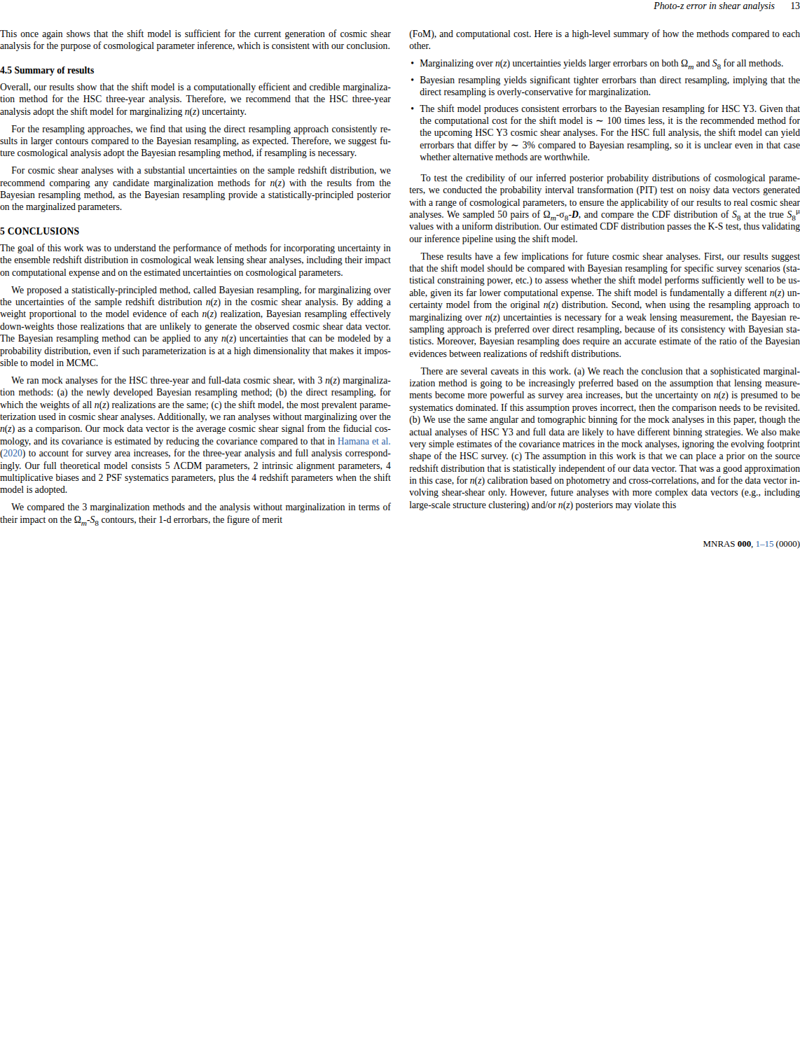Photo-z error in shear analysis 13
This once again shows that the shift model is sufficient for the current generation of cosmic shear analysis for the purpose of cosmological parameter inference, which is consistent with our conclusion.
4.5 Summary of results
Overall, our results show that the shift model is a computationally efficient and credible marginalization method for the HSC three-year analysis. Therefore, we recommend that the HSC three-year analysis adopt the shift model for marginalizing n(z) uncertainty.
For the resampling approaches, we find that using the direct resampling approach consistently results in larger contours compared to the Bayesian resampling, as expected. Therefore, we suggest future cosmological analysis adopt the Bayesian resampling method, if resampling is necessary.
For cosmic shear analyses with a substantial uncertainties on the sample redshift distribution, we recommend comparing any candidate marginalization methods for n(z) with the results from the Bayesian resampling method, as the Bayesian resampling provide a statistically-principled posterior on the marginalized parameters.
5 CONCLUSIONS
The goal of this work was to understand the performance of methods for incorporating uncertainty in the ensemble redshift distribution in cosmological weak lensing shear analyses, including their impact on computational expense and on the estimated uncertainties on cosmological parameters.
We proposed a statistically-principled method, called Bayesian resampling, for marginalizing over the uncertainties of the sample redshift distribution n(z) in the cosmic shear analysis. By adding a weight proportional to the model evidence of each n(z) realization, Bayesian resampling effectively down-weights those realizations that are unlikely to generate the observed cosmic shear data vector. The Bayesian resampling method can be applied to any n(z) uncertainties that can be modeled by a probability distribution, even if such parameterization is at a high dimensionality that makes it impossible to model in MCMC.
We ran mock analyses for the HSC three-year and full-data cosmic shear, with 3 n(z) marginalization methods: (a) the newly developed Bayesian resampling method; (b) the direct resampling, for which the weights of all n(z) realizations are the same; (c) the shift model, the most prevalent parameterization used in cosmic shear analyses. Additionally, we ran analyses without marginalizing over the n(z) as a comparison. Our mock data vector is the average cosmic shear signal from the fiducial cosmology, and its covariance is estimated by reducing the covariance compared to that in Hamana et al. (2020) to account for survey area increases, for the three-year analysis and full analysis correspondingly. Our full theoretical model consists 5 ΛCDM parameters, 2 intrinsic alignment parameters, 4 multiplicative biases and 2 PSF systematics parameters, plus the 4 redshift parameters when the shift model is adopted.
We compared the 3 marginalization methods and the analysis without marginalization in terms of their impact on the Ωm-S8 contours, their 1-d errorbars, the figure of merit
(FoM), and computational cost. Here is a high-level summary of how the methods compared to each other.
Marginalizing over n(z) uncertainties yields larger errorbars on both Ωm and S8 for all methods.
Bayesian resampling yields significant tighter errorbars than direct resampling, implying that the direct resampling is overly-conservative for marginalization.
The shift model produces consistent errorbars to the Bayesian resampling for HSC Y3. Given that the computational cost for the shift model is ∼ 100 times less, it is the recommended method for the upcoming HSC Y3 cosmic shear analyses. For the HSC full analysis, the shift model can yield errorbars that differ by ∼ 3% compared to Bayesian resampling, so it is unclear even in that case whether alternative methods are worthwhile.
To test the credibility of our inferred posterior probability distributions of cosmological parameters, we conducted the probability interval transformation (PIT) test on noisy data vectors generated with a range of cosmological parameters, to ensure the applicability of our results to real cosmic shear analyses. We sampled 50 pairs of Ωm-σ8-D, and compare the CDF distribution of S8 at the true S8μ values with a uniform distribution. Our estimated CDF distribution passes the K-S test, thus validating our inference pipeline using the shift model.
These results have a few implications for future cosmic shear analyses. First, our results suggest that the shift model should be compared with Bayesian resampling for specific survey scenarios (statistical constraining power, etc.) to assess whether the shift model performs sufficiently well to be usable, given its far lower computational expense. The shift model is fundamentally a different n(z) uncertainty model from the original n(z) distribution. Second, when using the resampling approach to marginalizing over n(z) uncertainties is necessary for a weak lensing measurement, the Bayesian resampling approach is preferred over direct resampling, because of its consistency with Bayesian statistics. Moreover, Bayesian resampling does require an accurate estimate of the ratio of the Bayesian evidences between realizations of redshift distributions.
There are several caveats in this work. (a) We reach the conclusion that a sophisticated marginalization method is going to be increasingly preferred based on the assumption that lensing measurements become more powerful as survey area increases, but the uncertainty on n(z) is presumed to be systematics dominated. If this assumption proves incorrect, then the comparison needs to be revisited. (b) We use the same angular and tomographic binning for the mock analyses in this paper, though the actual analyses of HSC Y3 and full data are likely to have different binning strategies. We also make very simple estimates of the covariance matrices in the mock analyses, ignoring the evolving footprint shape of the HSC survey. (c) The assumption in this work is that we can place a prior on the source redshift distribution that is statistically independent of our data vector. That was a good approximation in this case, for n(z) calibration based on photometry and cross-correlations, and for the data vector involving shear-shear only. However, future analyses with more complex data vectors (e.g., including large-scale structure clustering) and/or n(z) posteriors may violate this
MNRAS 000, 1–15 (0000)